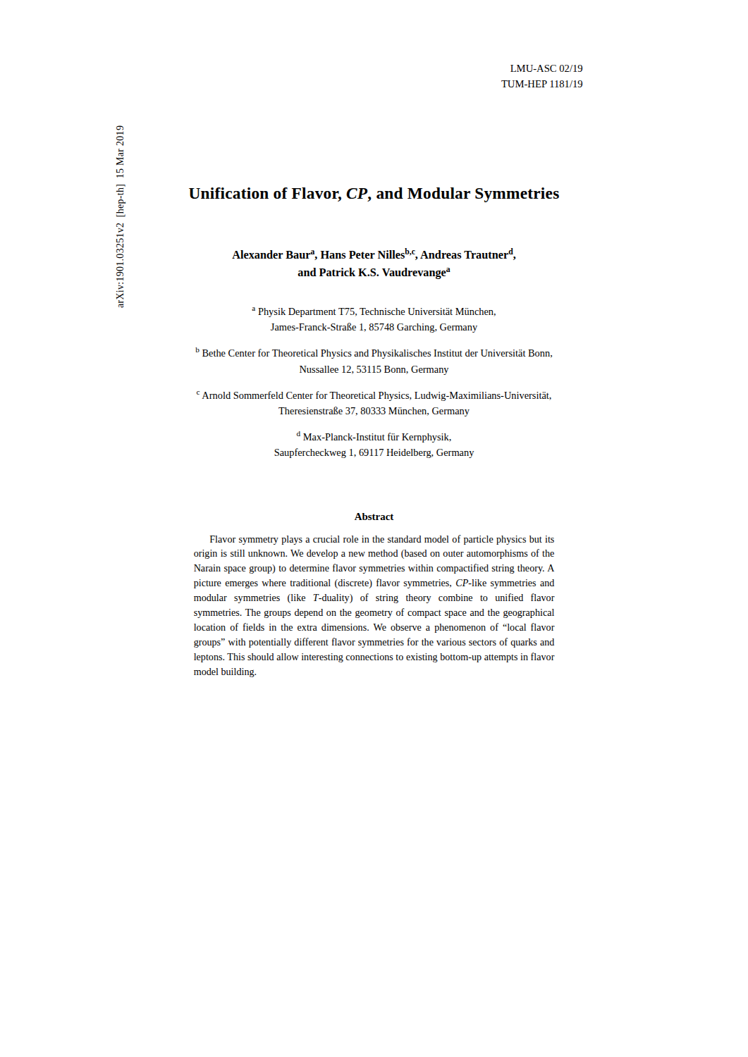arXiv:1901.03251v2 [hep-th] 15 Mar 2019
LMU-ASC 02/19
TUM-HEP 1181/19
Unification of Flavor, CP, and Modular Symmetries
Alexander Baura, Hans Peter Nillesb,c, Andreas Trautnerd,
and Patrick K.S. Vaudrevangea
a Physik Department T75, Technische Universität München,
James-Franck-Straße 1, 85748 Garching, Germany
b Bethe Center for Theoretical Physics and Physikalisches Institut der Universität Bonn,
Nussallee 12, 53115 Bonn, Germany
c Arnold Sommerfeld Center for Theoretical Physics, Ludwig-Maximilians-Universität,
Theresienstraße 37, 80333 München, Germany
d Max-Planck-Institut für Kernphysik,
Saupfercheckweg 1, 69117 Heidelberg, Germany
Abstract
Flavor symmetry plays a crucial role in the standard model of particle physics but its origin is still unknown. We develop a new method (based on outer automorphisms of the Narain space group) to determine flavor symmetries within compactified string theory. A picture emerges where traditional (discrete) flavor symmetries, CP-like symmetries and modular symmetries (like T-duality) of string theory combine to unified flavor symmetries. The groups depend on the geometry of compact space and the geographical location of fields in the extra dimensions. We observe a phenomenon of “local flavor groups” with potentially different flavor symmetries for the various sectors of quarks and leptons. This should allow interesting connections to existing bottom-up attempts in flavor model building.